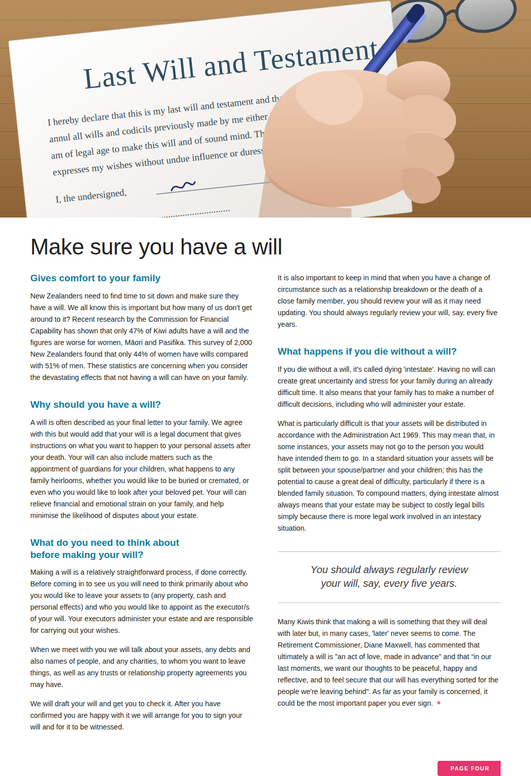Last Will and Testament I hereby declare that this is my last will and testament and that I annul all wills and codicils previously made by me either jointly or am of legal age to make this will and of sound mind. This last will expresses my wishes without undue influence or duress. I, the undersigned, (names) ..........................................................
Make sure you have a will
Gives comfort to your family
New Zealanders need to find time to sit down and make sure they have a will. We all know this is important but how many of us don't get around to it? Recent research by the Commission for Financial Capability has shown that only 47% of Kiwi adults have a will and the figures are worse for women, Māori and Pasifika. This survey of 2,000 New Zealanders found that only 44% of women have wills compared with 51% of men. These statistics are concerning when you consider the devastating effects that not having a will can have on your family.
Why should you have a will?
A will is often described as your final letter to your family. We agree with this but would add that your will is a legal document that gives instructions on what you want to happen to your personal assets after your death. Your will can also include matters such as the appointment of guardians for your children, what happens to any family heirlooms, whether you would like to be buried or cremated, or even who you would like to look after your beloved pet. Your will can relieve financial and emotional strain on your family, and help minimise the likelihood of disputes about your estate.
What do you need to think about
before making your will?
Making a will is a relatively straightforward process, if done correctly. Before coming in to see us you will need to think primarily about who you would like to leave your assets to (any property, cash and personal effects) and who you would like to appoint as the executor/s of your will. Your executors administer your estate and are responsible for carrying out your wishes.
When we meet with you we will talk about your assets, any debts and also names of people, and any charities, to whom you want to leave things, as well as any trusts or relationship property agreements you may have.
We will draft your will and get you to check it. After you have confirmed you are happy with it we will arrange for you to sign your will and for it to be witnessed.
It is also important to keep in mind that when you have a change of circumstance such as a relationship breakdown or the death of a close family member, you should review your will as it may need updating. You should always regularly review your will, say, every five years.
What happens if you die without a will?
If you die without a will, it's called dying 'intestate'. Having no will can create great uncertainty and stress for your family during an already difficult time. It also means that your family has to make a number of difficult decisions, including who will administer your estate.
What is particularly difficult is that your assets will be distributed in accordance with the Administration Act 1969. This may mean that, in some instances, your assets may not go to the person you would have intended them to go. In a standard situation your assets will be split between your spouse/partner and your children; this has the potential to cause a great deal of difficulty, particularly if there is a blended family situation. To compound matters, dying intestate almost always means that your estate may be subject to costly legal bills simply because there is more legal work involved in an intestacy situation.
You should always regularly review
your will, say, every five years.
Many Kiwis think that making a will is something that they will deal with later but, in many cases, 'later' never seems to come. The Retirement Commissioner, Diane Maxwell, has commented that ultimately a will is "an act of love, made in advance" and that “in our last moments, we want our thoughts to be peaceful, happy and reflective, and to feel secure that our will has everything sorted for the people we're leaving behind". As far as your family is concerned, it could be the most important paper you ever sign. ✶
PAGE FOUR